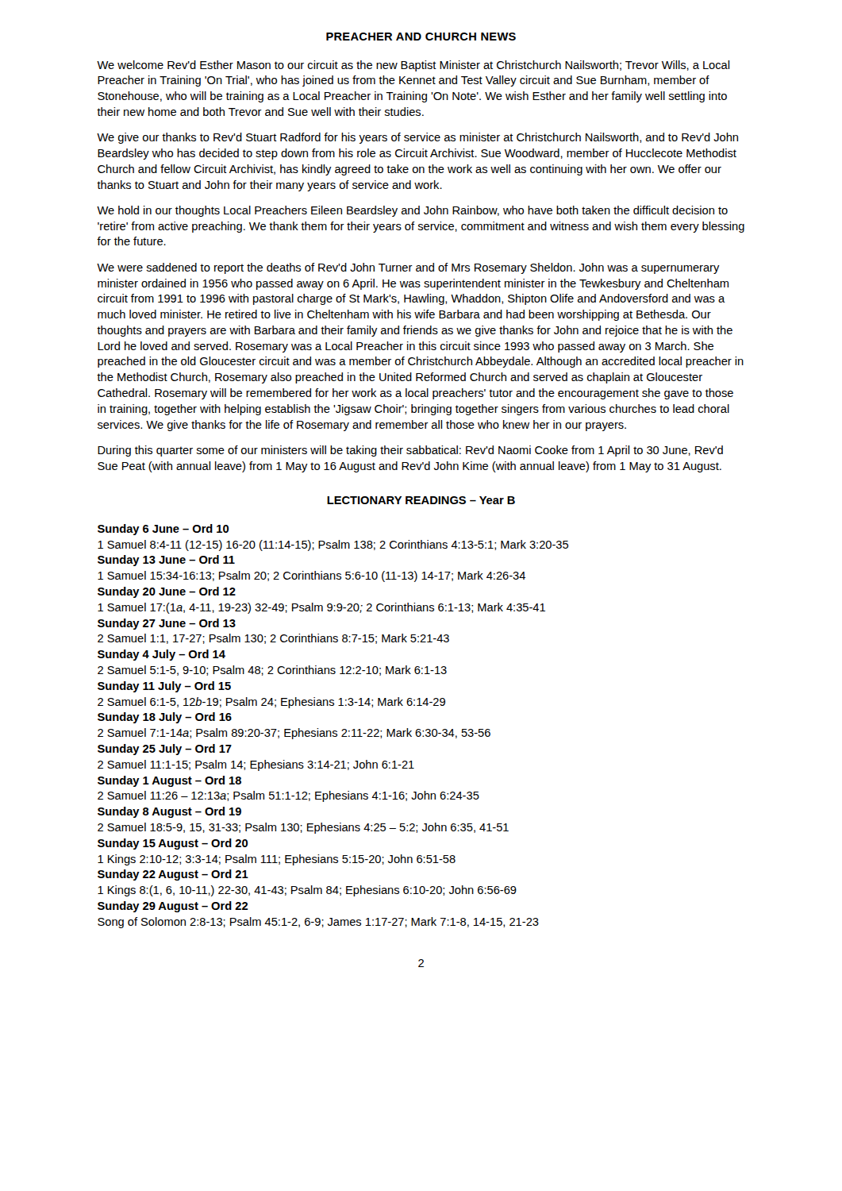PREACHER AND CHURCH NEWS
We welcome Rev'd Esther Mason to our circuit as the new Baptist Minister at Christchurch Nailsworth; Trevor Wills, a Local Preacher in Training 'On Trial', who has joined us from the Kennet and Test Valley circuit and Sue Burnham, member of Stonehouse, who will be training as a Local Preacher in Training 'On Note'. We wish Esther and her family well settling into their new home and both Trevor and Sue well with their studies.
We give our thanks to Rev'd Stuart Radford for his years of service as minister at Christchurch Nailsworth, and to Rev'd John Beardsley who has decided to step down from his role as Circuit Archivist. Sue Woodward, member of Hucclecote Methodist Church and fellow Circuit Archivist, has kindly agreed to take on the work as well as continuing with her own. We offer our thanks to Stuart and John for their many years of service and work.
We hold in our thoughts Local Preachers Eileen Beardsley and John Rainbow, who have both taken the difficult decision to 'retire' from active preaching. We thank them for their years of service, commitment and witness and wish them every blessing for the future.
We were saddened to report the deaths of Rev'd John Turner and of Mrs Rosemary Sheldon. John was a supernumerary minister ordained in 1956 who passed away on 6 April. He was superintendent minister in the Tewkesbury and Cheltenham circuit from 1991 to 1996 with pastoral charge of St Mark's, Hawling, Whaddon, Shipton Olife and Andoversford and was a much loved minister. He retired to live in Cheltenham with his wife Barbara and had been worshipping at Bethesda. Our thoughts and prayers are with Barbara and their family and friends as we give thanks for John and rejoice that he is with the Lord he loved and served. Rosemary was a Local Preacher in this circuit since 1993 who passed away on 3 March. She preached in the old Gloucester circuit and was a member of Christchurch Abbeydale. Although an accredited local preacher in the Methodist Church, Rosemary also preached in the United Reformed Church and served as chaplain at Gloucester Cathedral. Rosemary will be remembered for her work as a local preachers' tutor and the encouragement she gave to those in training, together with helping establish the 'Jigsaw Choir'; bringing together singers from various churches to lead choral services. We give thanks for the life of Rosemary and remember all those who knew her in our prayers.
During this quarter some of our ministers will be taking their sabbatical: Rev'd Naomi Cooke from 1 April to 30 June, Rev'd Sue Peat (with annual leave) from 1 May to 16 August and Rev'd John Kime (with annual leave) from 1 May to 31 August.
LECTIONARY READINGS – Year B
Sunday 6 June – Ord 10
1 Samuel 8:4-11 (12-15) 16-20 (11:14-15); Psalm 138; 2 Corinthians 4:13-5:1; Mark 3:20-35
Sunday 13 June – Ord 11
1 Samuel 15:34-16:13; Psalm 20; 2 Corinthians 5:6-10 (11-13) 14-17; Mark 4:26-34
Sunday 20 June – Ord 12
1 Samuel 17:(1a, 4-11, 19-23) 32-49; Psalm 9:9-20; 2 Corinthians 6:1-13; Mark 4:35-41
Sunday 27 June – Ord 13
2 Samuel 1:1, 17-27; Psalm 130; 2 Corinthians 8:7-15; Mark 5:21-43
Sunday 4 July – Ord 14
2 Samuel 5:1-5, 9-10; Psalm 48; 2 Corinthians 12:2-10; Mark 6:1-13
Sunday 11 July – Ord 15
2 Samuel 6:1-5, 12b-19; Psalm 24; Ephesians 1:3-14; Mark 6:14-29
Sunday 18 July – Ord 16
2 Samuel 7:1-14a; Psalm 89:20-37; Ephesians 2:11-22; Mark 6:30-34, 53-56
Sunday 25 July – Ord 17
2 Samuel 11:1-15; Psalm 14; Ephesians 3:14-21; John 6:1-21
Sunday 1 August – Ord 18
2 Samuel 11:26 – 12:13a; Psalm 51:1-12; Ephesians 4:1-16; John 6:24-35
Sunday 8 August – Ord 19
2 Samuel 18:5-9, 15, 31-33; Psalm 130; Ephesians 4:25 – 5:2; John 6:35, 41-51
Sunday 15 August – Ord 20
1 Kings 2:10-12; 3:3-14; Psalm 111; Ephesians 5:15-20; John 6:51-58
Sunday 22 August – Ord 21
1 Kings 8:(1, 6, 10-11,) 22-30, 41-43; Psalm 84; Ephesians 6:10-20; John 6:56-69
Sunday 29 August – Ord 22
Song of Solomon 2:8-13; Psalm 45:1-2, 6-9; James 1:17-27; Mark 7:1-8, 14-15, 21-23
2